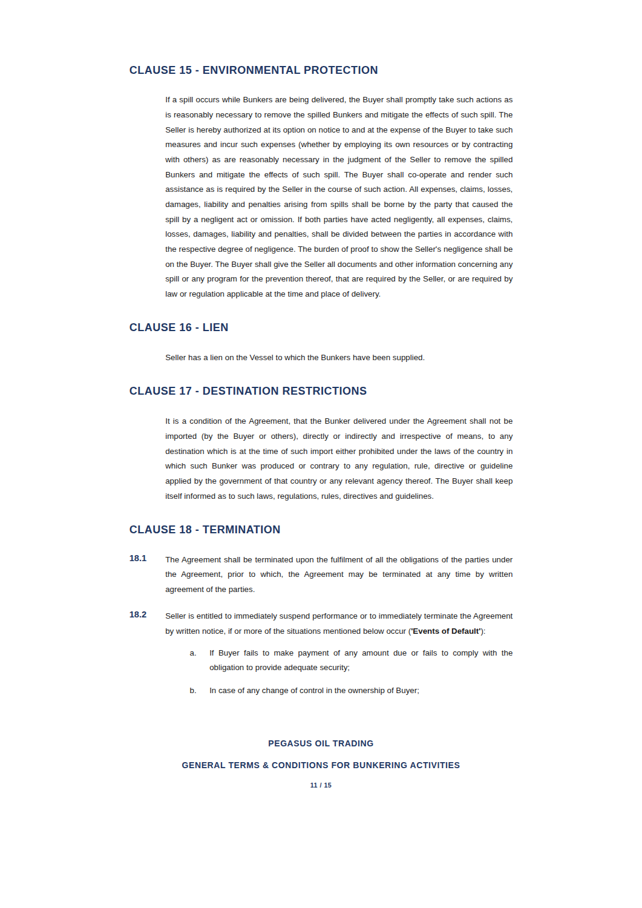CLAUSE 15 - ENVIRONMENTAL PROTECTION
If a spill occurs while Bunkers are being delivered, the Buyer shall promptly take such actions as is reasonably necessary to remove the spilled Bunkers and mitigate the effects of such spill. The Seller is hereby authorized at its option on notice to and at the expense of the Buyer to take such measures and incur such expenses (whether by employing its own resources or by contracting with others) as are reasonably necessary in the judgment of the Seller to remove the spilled Bunkers and mitigate the effects of such spill. The Buyer shall co-operate and render such assistance as is required by the Seller in the course of such action. All expenses, claims, losses, damages, liability and penalties arising from spills shall be borne by the party that caused the spill by a negligent act or omission. If both parties have acted negligently, all expenses, claims, losses, damages, liability and penalties, shall be divided between the parties in accordance with the respective degree of negligence. The burden of proof to show the Seller's negligence shall be on the Buyer. The Buyer shall give the Seller all documents and other information concerning any spill or any program for the prevention thereof, that are required by the Seller, or are required by law or regulation applicable at the time and place of delivery.
CLAUSE 16 - LIEN
Seller has a lien on the Vessel to which the Bunkers have been supplied.
CLAUSE 17 - DESTINATION RESTRICTIONS
It is a condition of the Agreement, that the Bunker delivered under the Agreement shall not be imported (by the Buyer or others), directly or indirectly and irrespective of means, to any destination which is at the time of such import either prohibited under the laws of the country in which such Bunker was produced or contrary to any regulation, rule, directive or guideline applied by the government of that country or any relevant agency thereof. The Buyer shall keep itself informed as to such laws, regulations, rules, directives and guidelines.
CLAUSE 18 - TERMINATION
18.1
The Agreement shall be terminated upon the fulfilment of all the obligations of the parties under the Agreement, prior to which, the Agreement may be terminated at any time by written agreement of the parties.
18.2
Seller is entitled to immediately suspend performance or to immediately terminate the Agreement by written notice, if or more of the situations mentioned below occur ('Events of Default'):
a. If Buyer fails to make payment of any amount due or fails to comply with the obligation to provide adequate security;
b. In case of any change of control in the ownership of Buyer;
PEGASUS OIL TRADING
GENERAL TERMS & CONDITIONS FOR BUNKERING ACTIVITIES
11 / 15